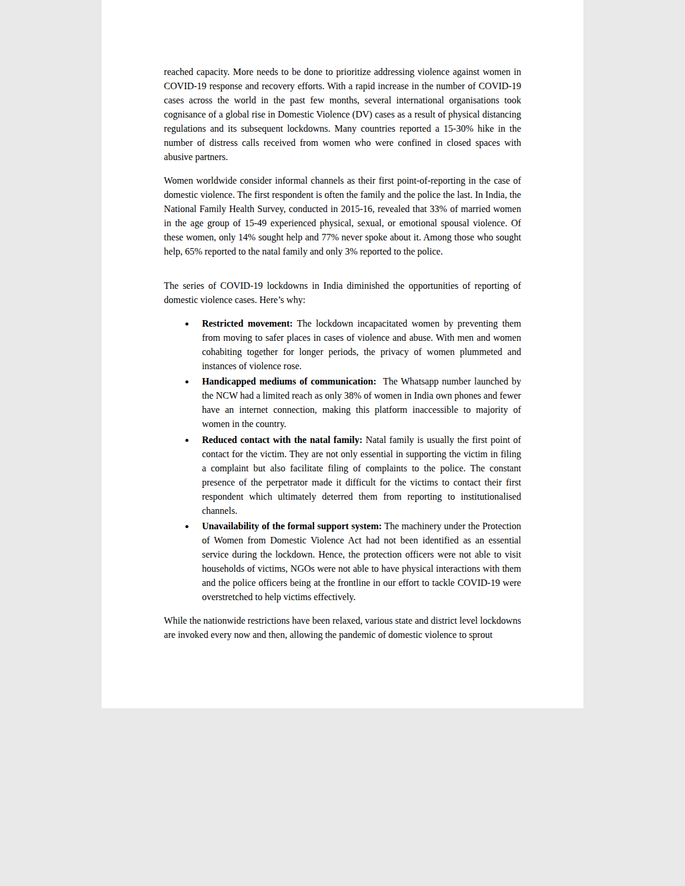reached capacity. More needs to be done to prioritize addressing violence against women in COVID-19 response and recovery efforts. With a rapid increase in the number of COVID-19 cases across the world in the past few months, several international organisations took cognisance of a global rise in Domestic Violence (DV) cases as a result of physical distancing regulations and its subsequent lockdowns. Many countries reported a 15-30% hike in the number of distress calls received from women who were confined in closed spaces with abusive partners.
Women worldwide consider informal channels as their first point-of-reporting in the case of domestic violence. The first respondent is often the family and the police the last. In India, the National Family Health Survey, conducted in 2015-16, revealed that 33% of married women in the age group of 15-49 experienced physical, sexual, or emotional spousal violence. Of these women, only 14% sought help and 77% never spoke about it. Among those who sought help, 65% reported to the natal family and only 3% reported to the police.
The series of COVID-19 lockdowns in India diminished the opportunities of reporting of domestic violence cases. Here’s why:
Restricted movement: The lockdown incapacitated women by preventing them from moving to safer places in cases of violence and abuse. With men and women cohabiting together for longer periods, the privacy of women plummeted and instances of violence rose.
Handicapped mediums of communication: The Whatsapp number launched by the NCW had a limited reach as only 38% of women in India own phones and fewer have an internet connection, making this platform inaccessible to majority of women in the country.
Reduced contact with the natal family: Natal family is usually the first point of contact for the victim. They are not only essential in supporting the victim in filing a complaint but also facilitate filing of complaints to the police. The constant presence of the perpetrator made it difficult for the victims to contact their first respondent which ultimately deterred them from reporting to institutionalised channels.
Unavailability of the formal support system: The machinery under the Protection of Women from Domestic Violence Act had not been identified as an essential service during the lockdown. Hence, the protection officers were not able to visit households of victims, NGOs were not able to have physical interactions with them and the police officers being at the frontline in our effort to tackle COVID-19 were overstretched to help victims effectively.
While the nationwide restrictions have been relaxed, various state and district level lockdowns are invoked every now and then, allowing the pandemic of domestic violence to sprout